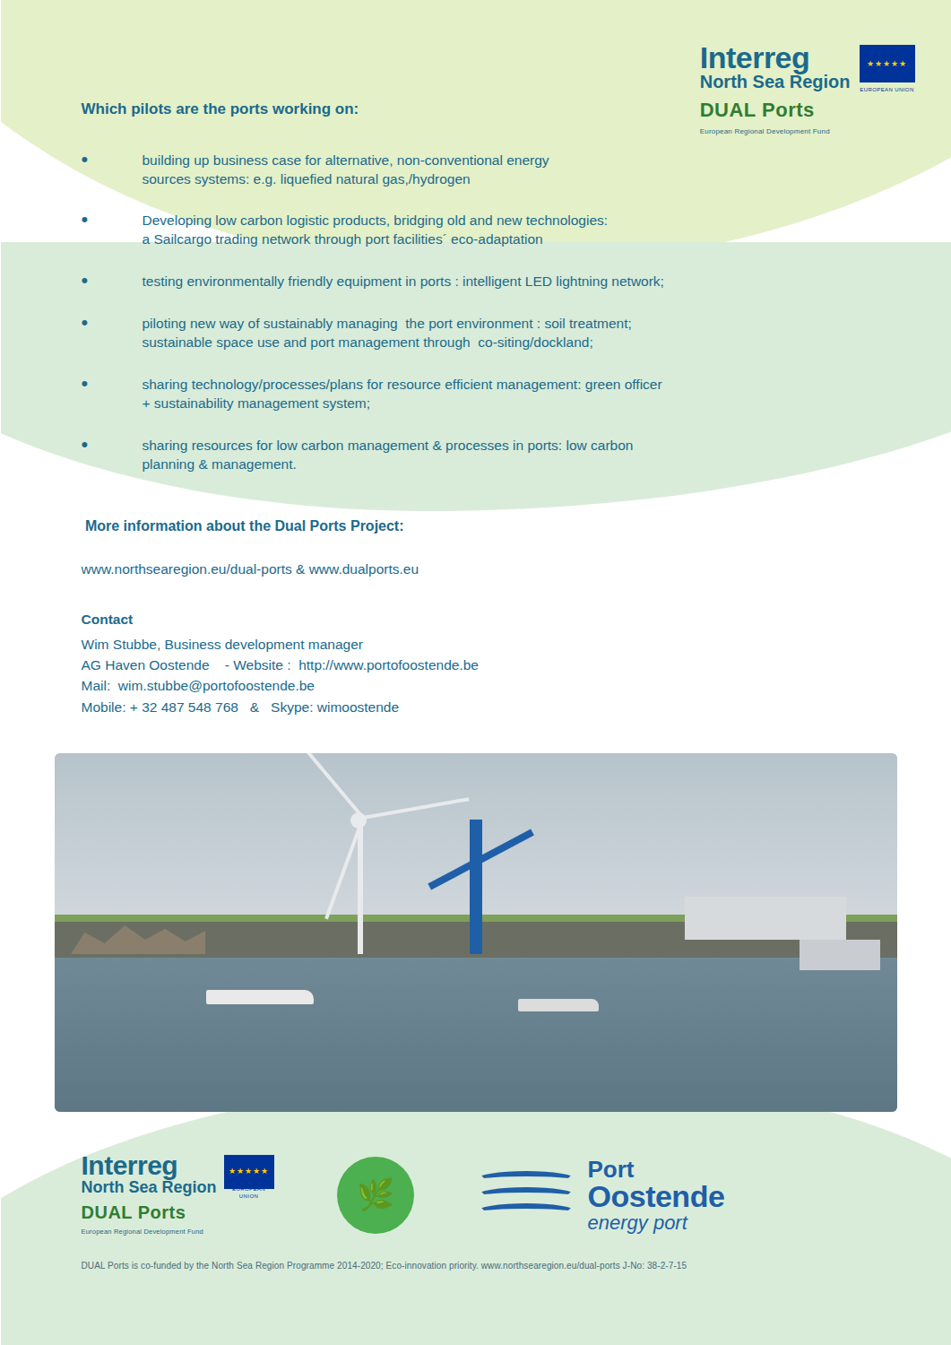InterregNorth Sea Region
★★★★★
EUROPEAN UNION
DUAL Ports
European Regional Development Fund
Which pilots are the ports working on:
building up business case for alternative, non-conventional energy
sources systems: e.g. liquefied natural gas,/hydrogen
Developing low carbon logistic products, bridging old and new technologies:
a Sailcargo trading network through port facilities´ eco-adaptation
testing environmentally friendly equipment in ports : intelligent LED lightning network;
piloting new way of sustainably managing the port environment : soil treatment;
sustainable space use and port management through co-siting/dockland;
sharing technology/processes/plans for resource efficient management: green officer
+ sustainability management system;
sharing resources for low carbon management & processes in ports: low carbon
planning & management.
More information about the Dual Ports Project:
www.northsearegion.eu/dual-ports & www.dualports.eu
Contact
Wim Stubbe, Business development manager
AG Haven Oostende - Website : http://www.portofoostende.be
Mail: wim.stubbe@portofoostende.be
Mobile: + 32 487 548 768 & Skype: wimoostende
InterregNorth Sea Region
★★★★★
EUROPEAN UNION
DUAL Ports
European Regional Development Fund
🌿
Port
Oostende
energy port
DUAL Ports is co-funded by the North Sea Region Programme 2014-2020; Eco-innovation priority. www.northsearegion.eu/dual-ports J-No: 38-2-7-15